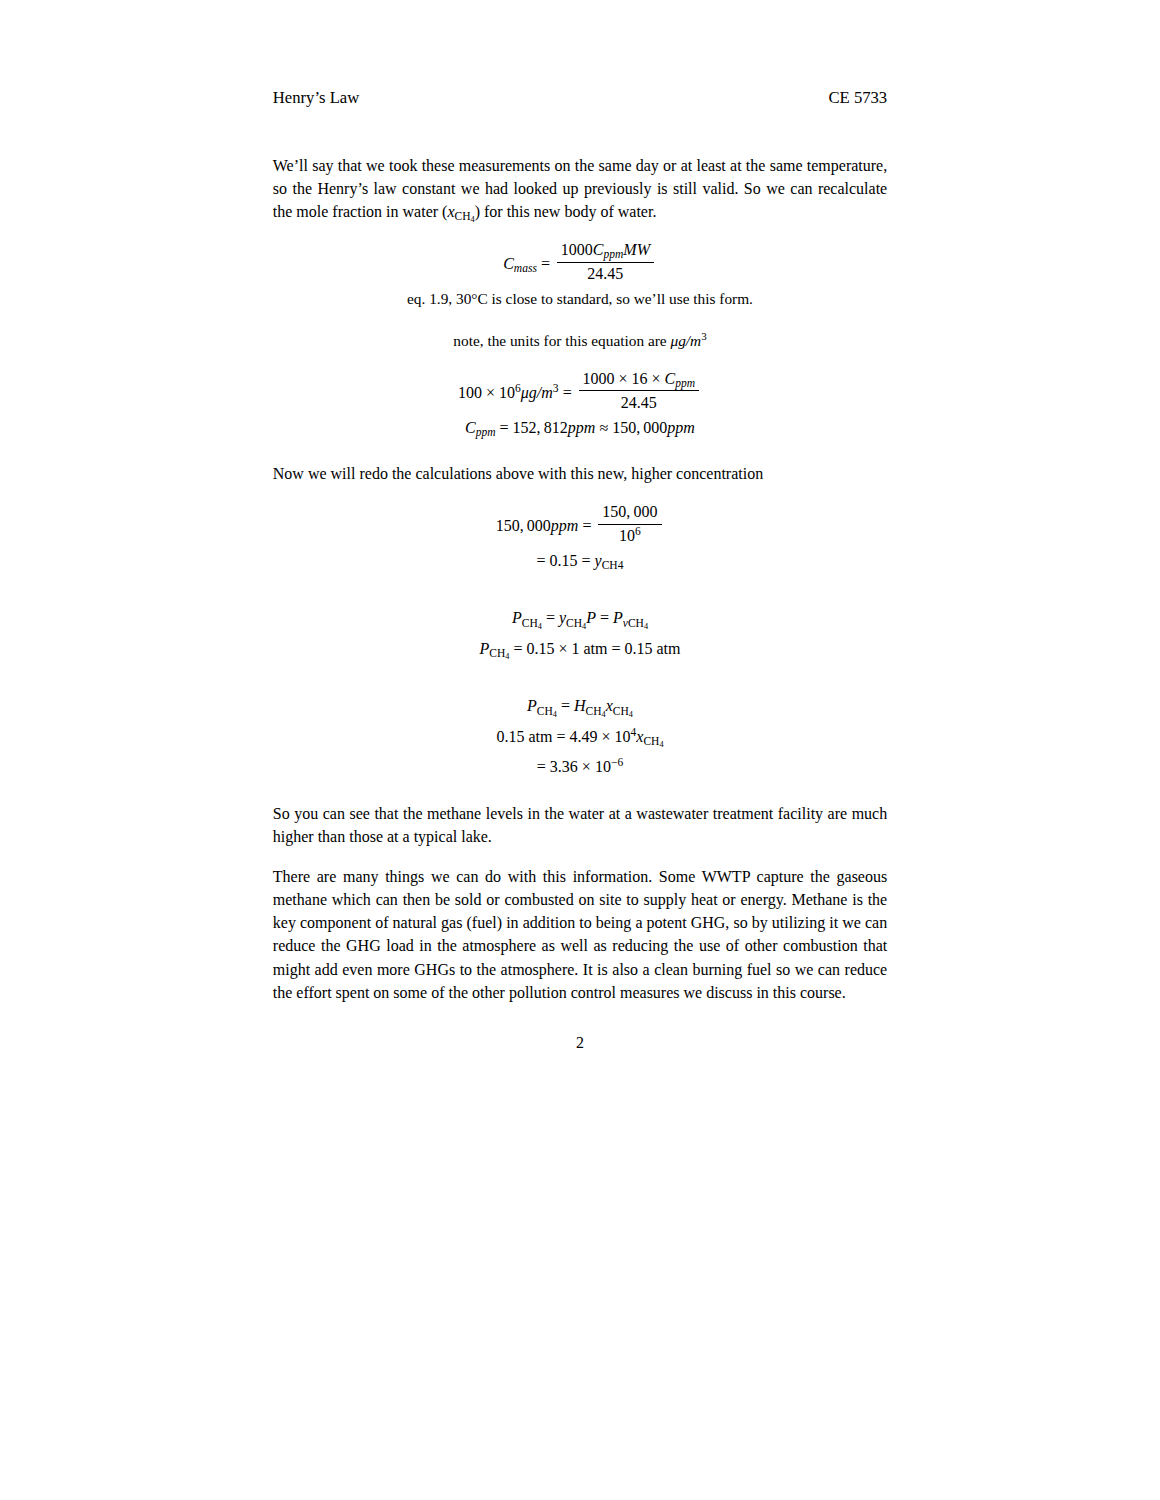Henry’s Law
CE 5733
We’ll say that we took these measurements on the same day or at least at the same temperature, so the Henry’s law constant we had looked up previously is still valid. So we can recalculate the mole fraction in water (xCH4) for this new body of water.
Cmass = 1000CppmMW 24.45 eq. 1.9, 30°C is close to standard, so we’ll use this form. note, the units for this equation are μg/m3 100 × 106μg/m3 = 1000 × 16 × Cppm 24.45 Cppm = 152, 812ppm ≈ 150, 000ppm
Now we will redo the calculations above with this new, higher concentration
150, 000ppm = 150, 000 106 = 0.15 = yCH4 PCH4 = yCH4P = Pv CH4 PCH4 = 0.15 × 1 atm = 0.15 atm PCH4 = HCH4xCH4 0.15 atm = 4.49 × 104xCH4 = 3.36 × 10−6
So you can see that the methane levels in the water at a wastewater treatment facility are much higher than those at a typical lake.
There are many things we can do with this information. Some WWTP capture the gaseous methane which can then be sold or combusted on site to supply heat or energy. Methane is the key component of natural gas (fuel) in addition to being a potent GHG, so by utilizing it we can reduce the GHG load in the atmosphere as well as reducing the use of other combustion that might add even more GHGs to the atmosphere. It is also a clean burning fuel so we can reduce the effort spent on some of the other pollution control measures we discuss in this course.
2